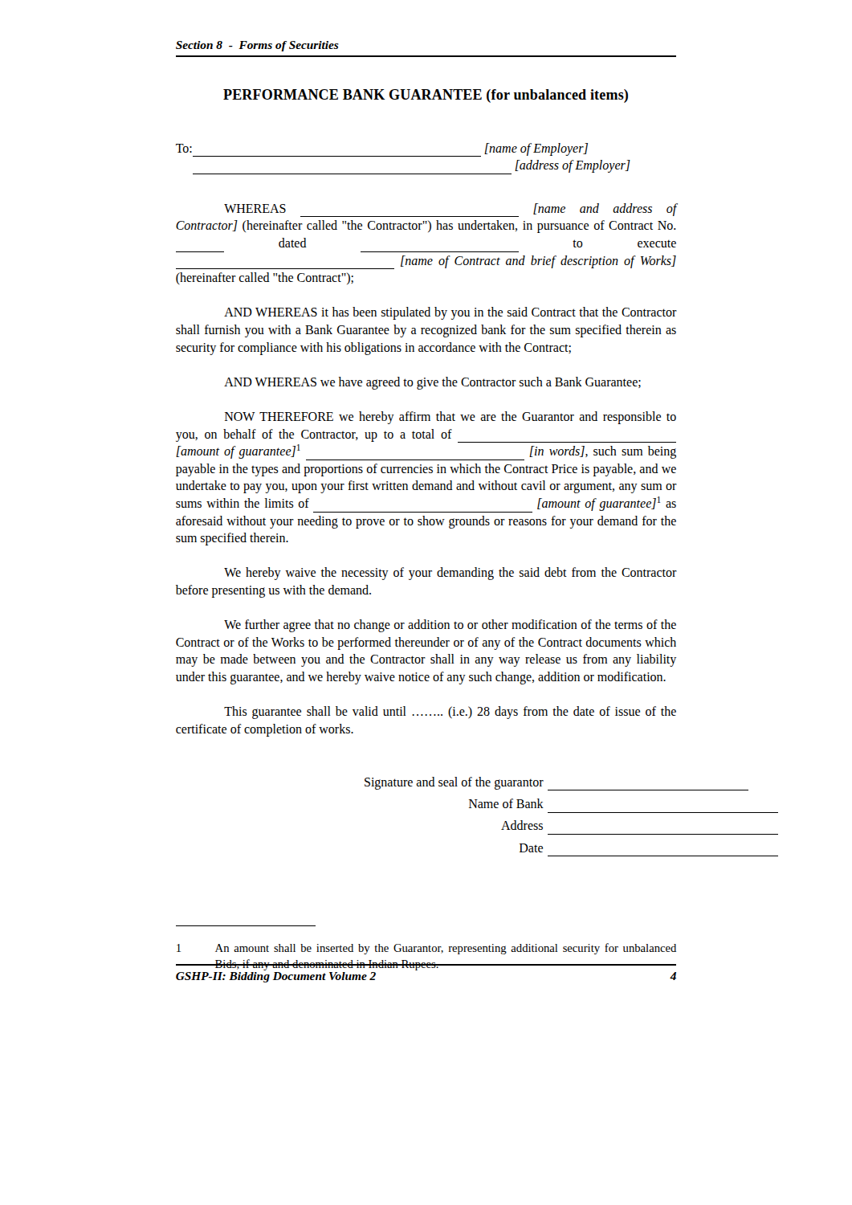Section 8 - Forms of Securities
PERFORMANCE BANK GUARANTEE (for unbalanced items)
| To: | [name of Employer] |
| | [address of Employer] |
WHEREAS [name and address of Contractor] (hereinafter called "the Contractor") has undertaken, in pursuance of Contract No. dated to execute [name of Contract and brief description of Works] (hereinafter called "the Contract");
AND WHEREAS it has been stipulated by you in the said Contract that the Contractor shall furnish you with a Bank Guarantee by a recognized bank for the sum specified therein as security for compliance with his obligations in accordance with the Contract;
AND WHEREAS we have agreed to give the Contractor such a Bank Guarantee;
NOW THEREFORE we hereby affirm that we are the Guarantor and responsible to you, on behalf of the Contractor, up to a total of [amount of guarantee]1 [in words], such sum being payable in the types and proportions of currencies in which the Contract Price is payable, and we undertake to pay you, upon your first written demand and without cavil or argument, any sum or sums within the limits of [amount of guarantee]1 as aforesaid without your needing to prove or to show grounds or reasons for your demand for the sum specified therein.
We hereby waive the necessity of your demanding the said debt from the Contractor before presenting us with the demand.
We further agree that no change or addition to or other modification of the terms of the Contract or of the Works to be performed thereunder or of any of the Contract documents which may be made between you and the Contractor shall in any way release us from any liability under this guarantee, and we hereby waive notice of any such change, addition or modification.
This guarantee shall be valid until …….. (i.e.) 28 days from the date of issue of the certificate of completion of works.
| Signature and seal of the guarantor | |
| Name of Bank | |
| Address | |
| Date | |
1 An amount shall be inserted by the Guarantor, representing additional security for unbalanced Bids, if any and denominated in Indian Rupees.
GSHP-II: Bidding Document Volume 2 4